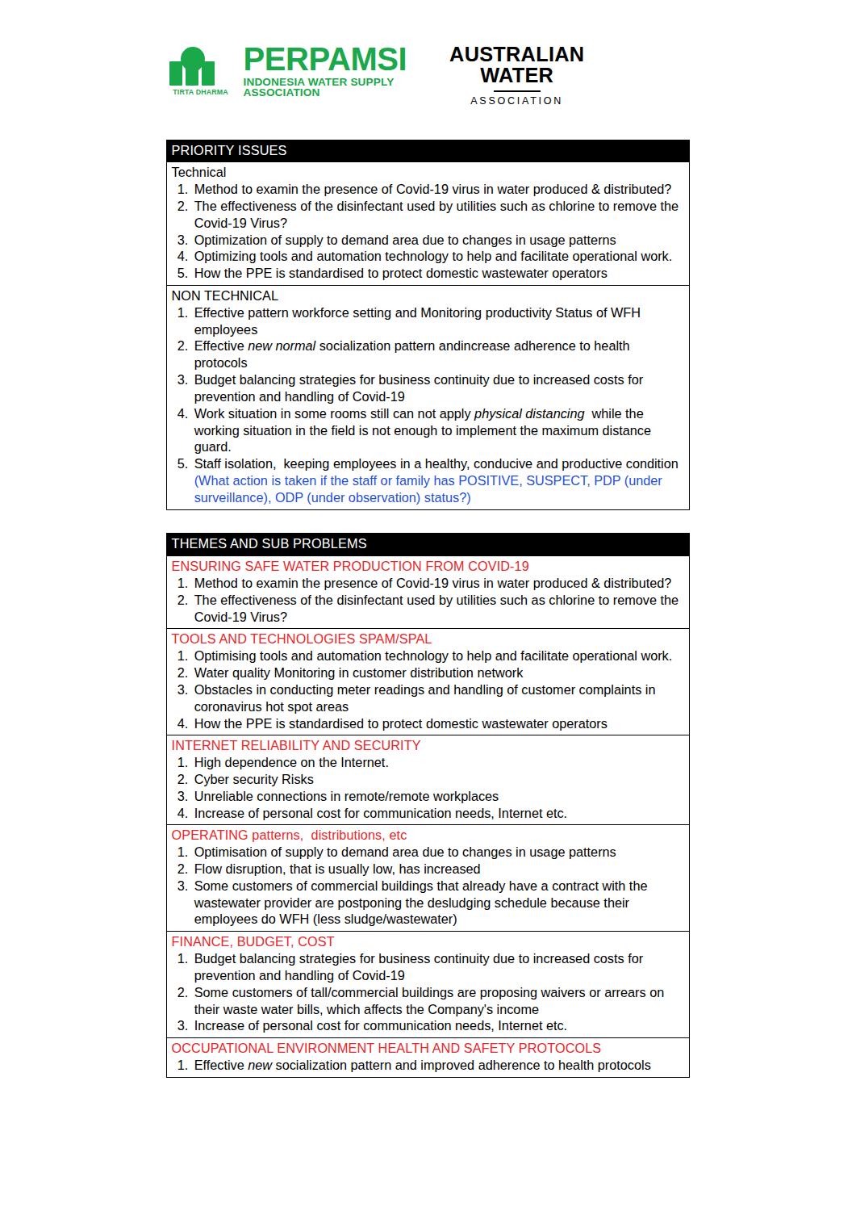TIRTA DHARMA
PERPAMSI
INDONESIA WATER SUPPLY
ASSOCIATION
AUSTRALIAN
WATER
ASSOCIATION
| PRIORITY ISSUES |
| Technical Method to examin the presence of Covid-19 virus in water produced & distributed? The effectiveness of the disinfectant used by utilities such as chlorine to remove the Covid-19 Virus? Optimization of supply to demand area due to changes in usage patterns Optimizing tools and automation technology to help and facilitate operational work. How the PPE is standardised to protect domestic wastewater operators |
| NON TECHNICAL Effective pattern workforce setting and Monitoring productivity Status of WFH employees Effective new normal socialization pattern andincrease adherence to health protocols Budget balancing strategies for business continuity due to increased costs for prevention and handling of Covid-19 Work situation in some rooms still can not apply physical distancing while the working situation in the field is not enough to implement the maximum distance guard. Staff isolation, keeping employees in a healthy, conducive and productive condition (What action is taken if the staff or family has POSITIVE, SUSPECT, PDP (under surveillance), ODP (under observation) status?) |
| THEMES AND SUB PROBLEMS |
| ENSURING SAFE WATER PRODUCTION FROM COVID-19 Method to examin the presence of Covid-19 virus in water produced & distributed? The effectiveness of the disinfectant used by utilities such as chlorine to remove the Covid-19 Virus? |
| TOOLS AND TECHNOLOGIES SPAM/SPAL Optimising tools and automation technology to help and facilitate operational work. Water quality Monitoring in customer distribution network Obstacles in conducting meter readings and handling of customer complaints in coronavirus hot spot areas How the PPE is standardised to protect domestic wastewater operators |
| INTERNET RELIABILITY AND SECURITY High dependence on the Internet. Cyber security Risks Unreliable connections in remote/remote workplaces Increase of personal cost for communication needs, Internet etc. |
| OPERATING patterns, distributions, etc Optimisation of supply to demand area due to changes in usage patterns Flow disruption, that is usually low, has increased Some customers of commercial buildings that already have a contract with the wastewater provider are postponing the desludging schedule because their employees do WFH (less sludge/wastewater) |
| FINANCE, BUDGET, COST Budget balancing strategies for business continuity due to increased costs for prevention and handling of Covid-19 Some customers of tall/commercial buildings are proposing waivers or arrears on their waste water bills, which affects the Company's income Increase of personal cost for communication needs, Internet etc. |
| OCCUPATIONAL ENVIRONMENT HEALTH AND SAFETY PROTOCOLS Effective new socialization pattern and improved adherence to health protocols |